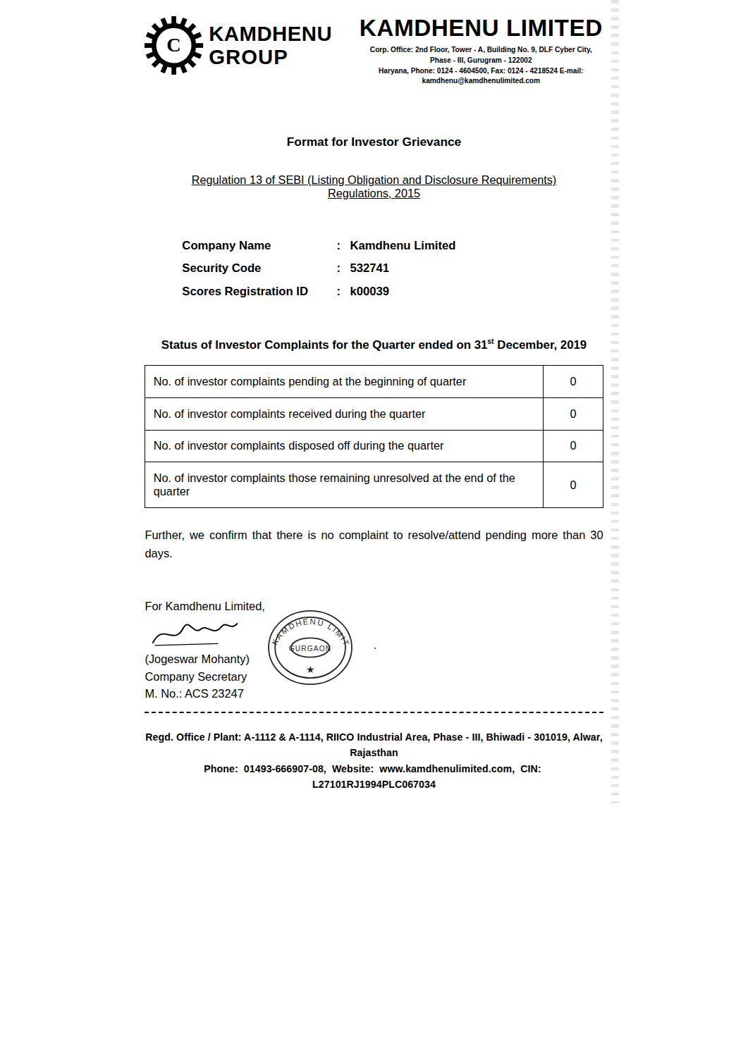C Sarvottam Suraksha Ki Guarantee
KAMDHENU
GROUP
KAMDHENU LIMITED
Corp. Office: 2nd Floor, Tower - A, Building No. 9, DLF Cyber City, Phase - III, Gurugram - 122002
Haryana, Phone: 0124 - 4604500, Fax: 0124 - 4218524 E-mail: kamdhenu@kamdhenulimited.com
Format for Investor Grievance
Regulation 13 of SEBI (Listing Obligation and Disclosure Requirements) Regulations, 2015
| Company Name | : | Kamdhenu Limited |
| Security Code | : | 532741 |
| Scores Registration ID | : | k00039 |
Status of Investor Complaints for the Quarter ended on 31st December, 2019
| No. of investor complaints pending at the beginning of quarter | 0 |
| No. of investor complaints received during the quarter | 0 |
| No. of investor complaints disposed off during the quarter | 0 |
| No. of investor complaints those remaining unresolved at the end of the quarter | 0 |
Further, we confirm that there is no complaint to resolve/attend pending more than 30 days.
For Kamdhenu Limited,
KAMDHENU LIMITED GURGAON ★
(Jogeswar Mohanty)
Company Secretary
M. No.: ACS 23247
Regd. Office / Plant: A-1112 & A-1114, RIICO Industrial Area, Phase - III, Bhiwadi - 301019, Alwar, Rajasthan
Phone: 01493-666907-08, Website: www.kamdhenulimited.com, CIN: L27101RJ1994PLC067034